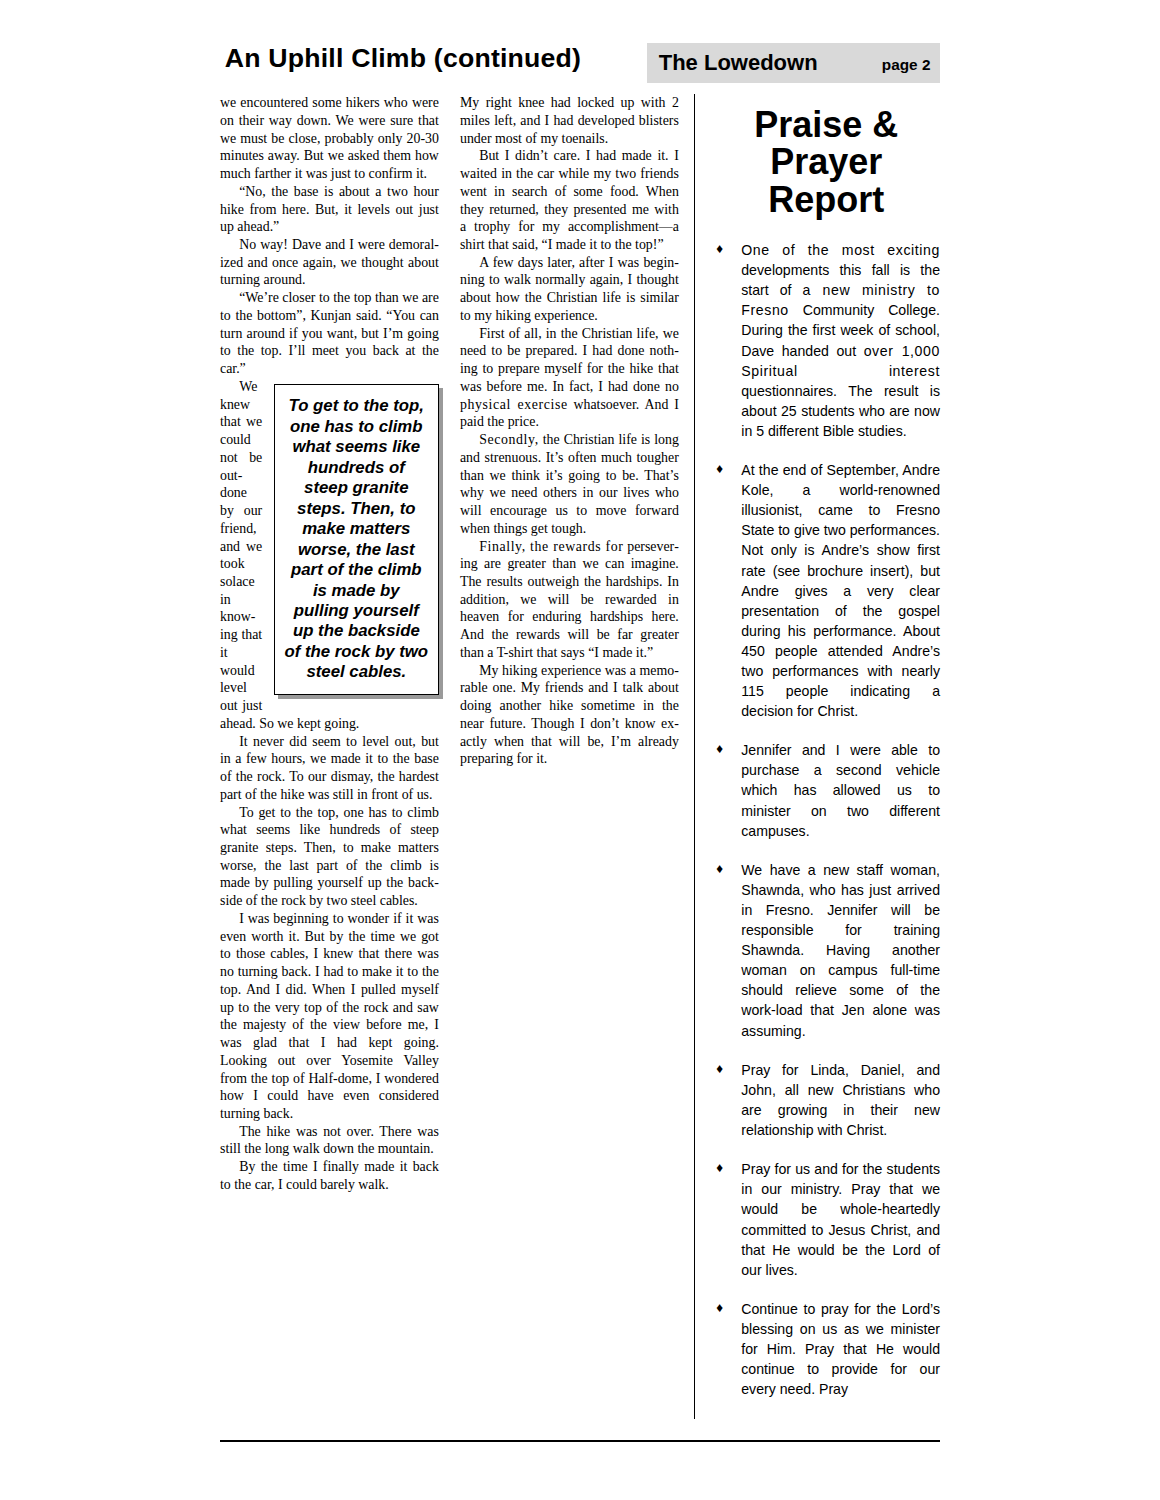An Uphill Climb (continued)
The Lowedown page 2
we encountered some hikers who were on their way down. We were sure that we must be close, probably only 20-30 minutes away. But we asked them how much farther it was just to confirm it.
“No, the base is about a two hour hike from here. But, it levels out just up ahead.”
No way! Dave and I were demoralized and once again, we thought about turning around.
“We’re closer to the top than we are to the bottom”, Kunjan said. “You can turn around if you want, but I’m going to the top. I’ll meet you back at the car.”
To get to the top, one has to climb what seems like hundreds of steep granite steps. Then, to make matters worse, the last part of the climb is made by pulling yourself up the backside of the rock by two steel cables.
We knew that we could not be outdone by our friend, and we took solace in knowing that it would level out just ahead. So we kept going.
It never did seem to level out, but in a few hours, we made it to the base of the rock. To our dismay, the hardest part of the hike was still in front of us.
To get to the top, one has to climb what seems like hundreds of steep granite steps. Then, to make matters worse, the last part of the climb is made by pulling yourself up the backside of the rock by two steel cables.
I was beginning to wonder if it was even worth it. But by the time we got to those cables, I knew that there was no turning back. I had to make it to the top. And I did. When I pulled myself up to the very top of the rock and saw the majesty of the view before me, I was glad that I had kept going. Looking out over Yosemite Valley from the top of Half-dome, I wondered how I could have even considered turning back.
The hike was not over. There was still the long walk down the mountain.
By the time I finally made it back to the car, I could barely walk.
My right knee had locked up with 2 miles left, and I had developed blisters under most of my toenails.
But I didn’t care. I had made it. I waited in the car while my two friends went in search of some food. When they returned, they presented me with a trophy for my accomplishment—a shirt that said, “I made it to the top!”
A few days later, after I was beginning to walk normally again, I thought about how the Christian life is similar to my hiking experience.
First of all, in the Christian life, we need to be prepared. I had done nothing to prepare myself for the hike that was before me. In fact, I had done no physical exercise whatsoever. And I paid the price.
Secondly, the Christian life is long and strenuous. It’s often much tougher than we think it’s going to be. That’s why we need others in our lives who will encourage us to move forward when things get tough.
Finally, the rewards for persevering are greater than we can imagine. The results outweigh the hardships. In addition, we will be rewarded in heaven for enduring hardships here. And the rewards will be far greater than a T-shirt that says “I made it.”
My hiking experience was a memorable one. My friends and I talk about doing another hike sometime in the near future. Though I don’t know exactly when that will be, I’m already preparing for it.
Praise &
Prayer Report
One of the most exciting developments this fall is the start of a new ministry to Fresno Community College. During the first week of school, Dave handed out over 1,000 Spiritual interest questionnaires. The result is about 25 students who are now in 5 different Bible studies.
At the end of September, Andre Kole, a world-renowned illusionist, came to Fresno State to give two performances. Not only is Andre’s show first rate (see brochure insert), but Andre gives a very clear presentation of the gospel during his performance. About 450 people attended Andre’s two performances with nearly 115 people indicating a decision for Christ.
Jennifer and I were able to purchase a second vehicle which has allowed us to minister on two different campuses.
We have a new staff woman, Shawnda, who has just arrived in Fresno. Jennifer will be responsible for training Shawnda. Having another woman on campus full-time should relieve some of the work-load that Jen alone was assuming.
Pray for Linda, Daniel, and John, all new Christians who are growing in their new relationship with Christ.
Pray for us and for the students in our ministry. Pray that we would be whole-heartedly committed to Jesus Christ, and that He would be the Lord of our lives.
Continue to pray for the Lord’s blessing on us as we minister for Him. Pray that He would continue to provide for our every need. Pray